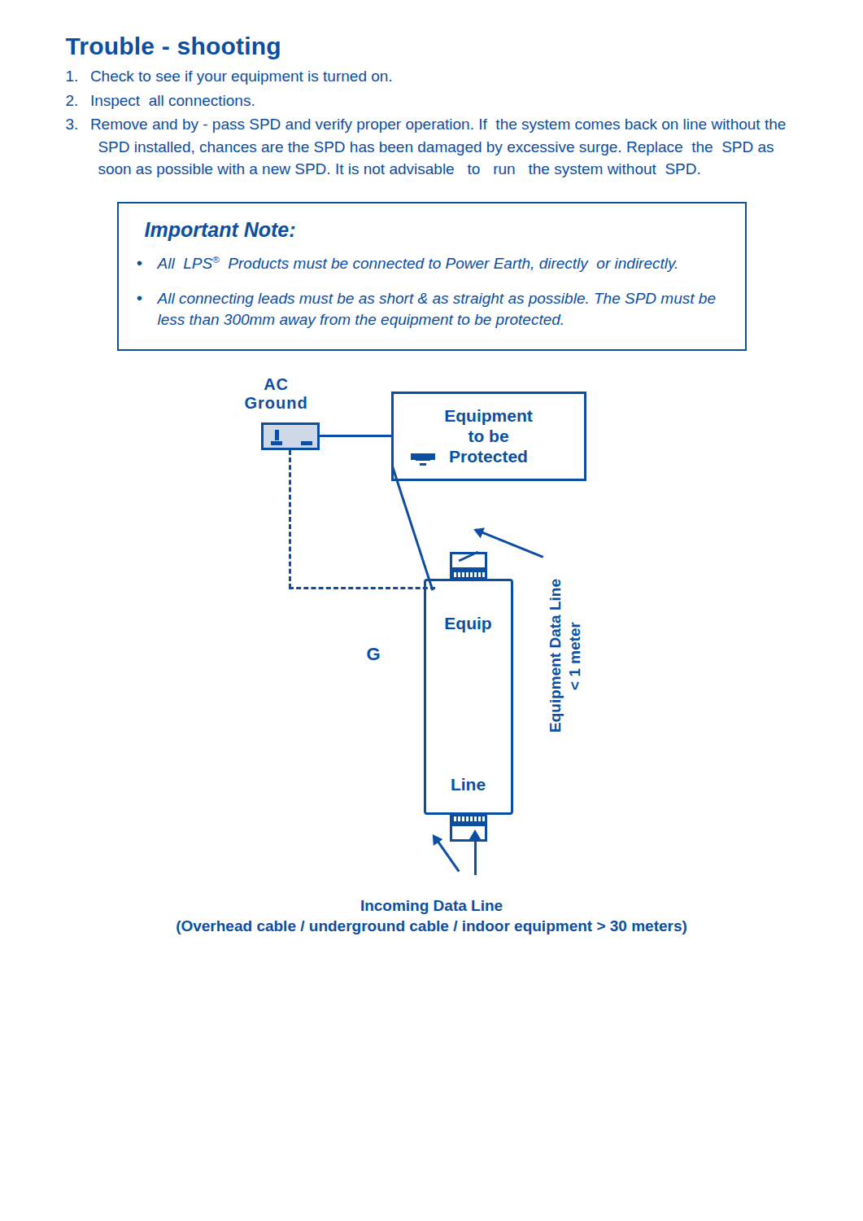Trouble - shooting
1. Check to see if your equipment is turned on.
2. Inspect all connections.
3. Remove and by - pass SPD and verify proper operation. If the system comes back on line without the SPD installed, chances are the SPD has been damaged by excessive surge. Replace the SPD as soon as possible with a new SPD. It is not advisable to run the system without SPD.
Important Note:
All LPS® Products must be connected to Power Earth, directly or indirectly.
All connecting leads must be as short & as straight as possible. The SPD must be less than 300mm away from the equipment to be protected.
AC
Ground
Equipment
to be
Protected
Equip
Line
G
Equipment Data Line
< 1 meter
Incoming Data Line
(Overhead cable / underground cable / indoor equipment > 30 meters)